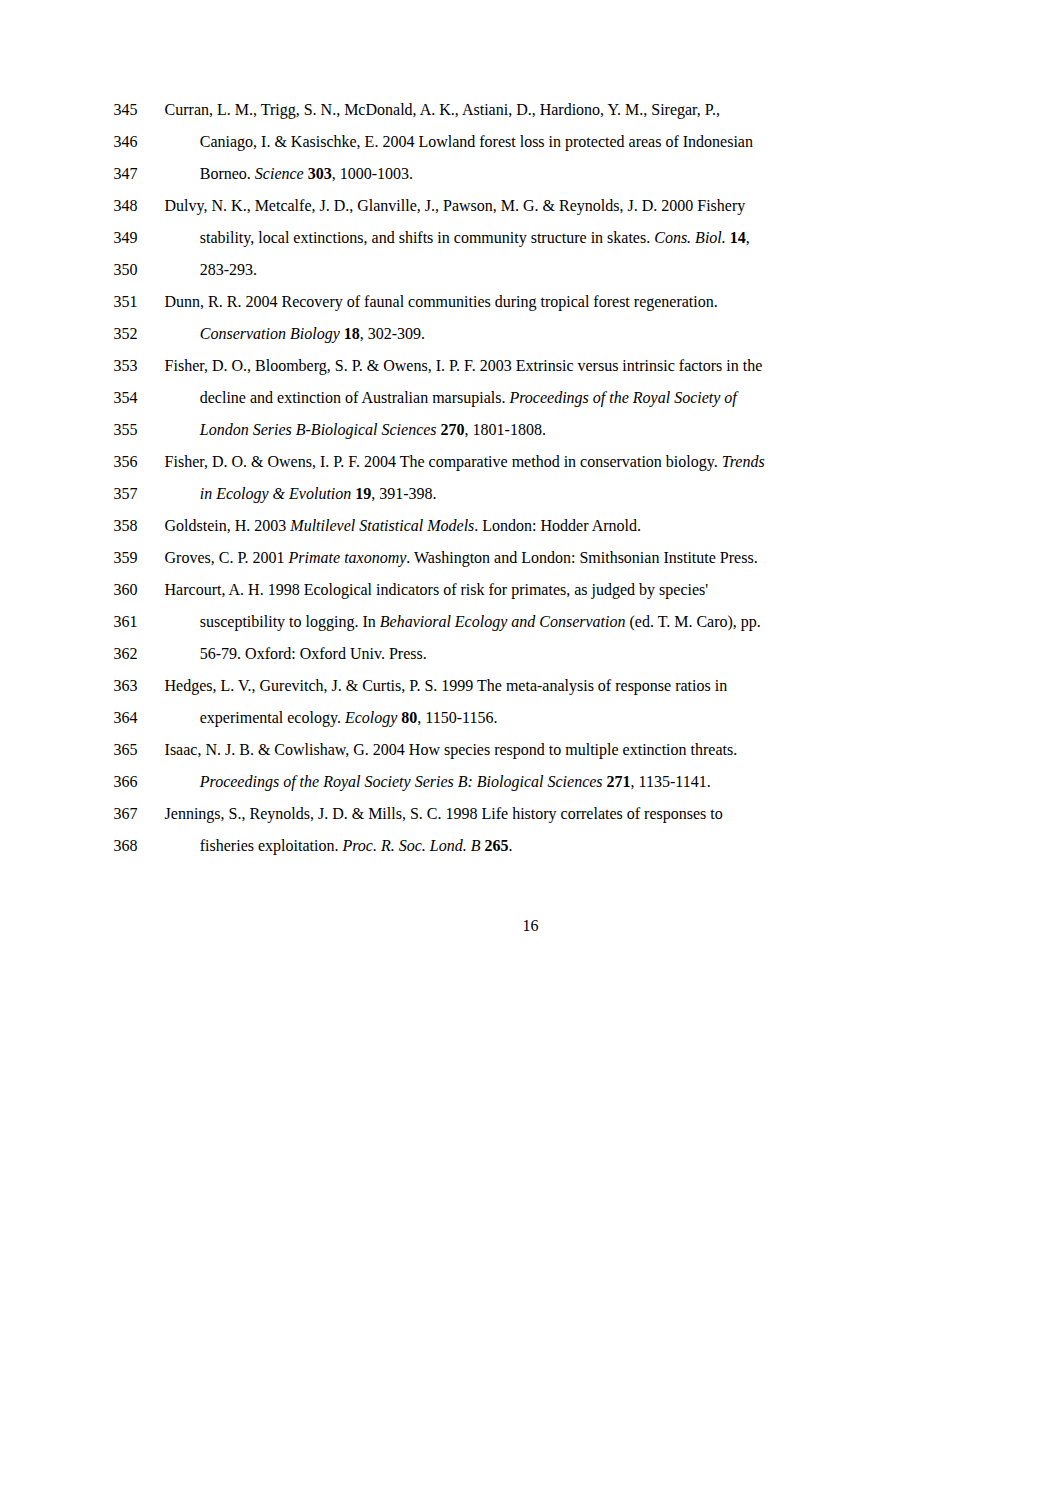345
Curran, L. M., Trigg, S. N., McDonald, A. K., Astiani, D., Hardiono, Y. M., Siregar, P.,
346
Caniago, I. & Kasischke, E. 2004 Lowland forest loss in protected areas of Indonesian
347
Borneo. Science 303, 1000-1003.
348
Dulvy, N. K., Metcalfe, J. D., Glanville, J., Pawson, M. G. & Reynolds, J. D. 2000 Fishery
349
stability, local extinctions, and shifts in community structure in skates. Cons. Biol. 14,
350
283-293.
351
Dunn, R. R. 2004 Recovery of faunal communities during tropical forest regeneration.
352
Conservation Biology 18, 302-309.
353
Fisher, D. O., Bloomberg, S. P. & Owens, I. P. F. 2003 Extrinsic versus intrinsic factors in the
354
decline and extinction of Australian marsupials. Proceedings of the Royal Society of
355
London Series B-Biological Sciences 270, 1801-1808.
356
Fisher, D. O. & Owens, I. P. F. 2004 The comparative method in conservation biology. Trends
357
in Ecology & Evolution 19, 391-398.
358
Goldstein, H. 2003 Multilevel Statistical Models. London: Hodder Arnold.
359
Groves, C. P. 2001 Primate taxonomy. Washington and London: Smithsonian Institute Press.
360
Harcourt, A. H. 1998 Ecological indicators of risk for primates, as judged by species'
361
susceptibility to logging. In Behavioral Ecology and Conservation (ed. T. M. Caro), pp.
362
56-79. Oxford: Oxford Univ. Press.
363
Hedges, L. V., Gurevitch, J. & Curtis, P. S. 1999 The meta-analysis of response ratios in
364
experimental ecology. Ecology 80, 1150-1156.
365
Isaac, N. J. B. & Cowlishaw, G. 2004 How species respond to multiple extinction threats.
366
Proceedings of the Royal Society Series B: Biological Sciences 271, 1135-1141.
367
Jennings, S., Reynolds, J. D. & Mills, S. C. 1998 Life history correlates of responses to
368
fisheries exploitation. Proc. R. Soc. Lond. B 265.
16